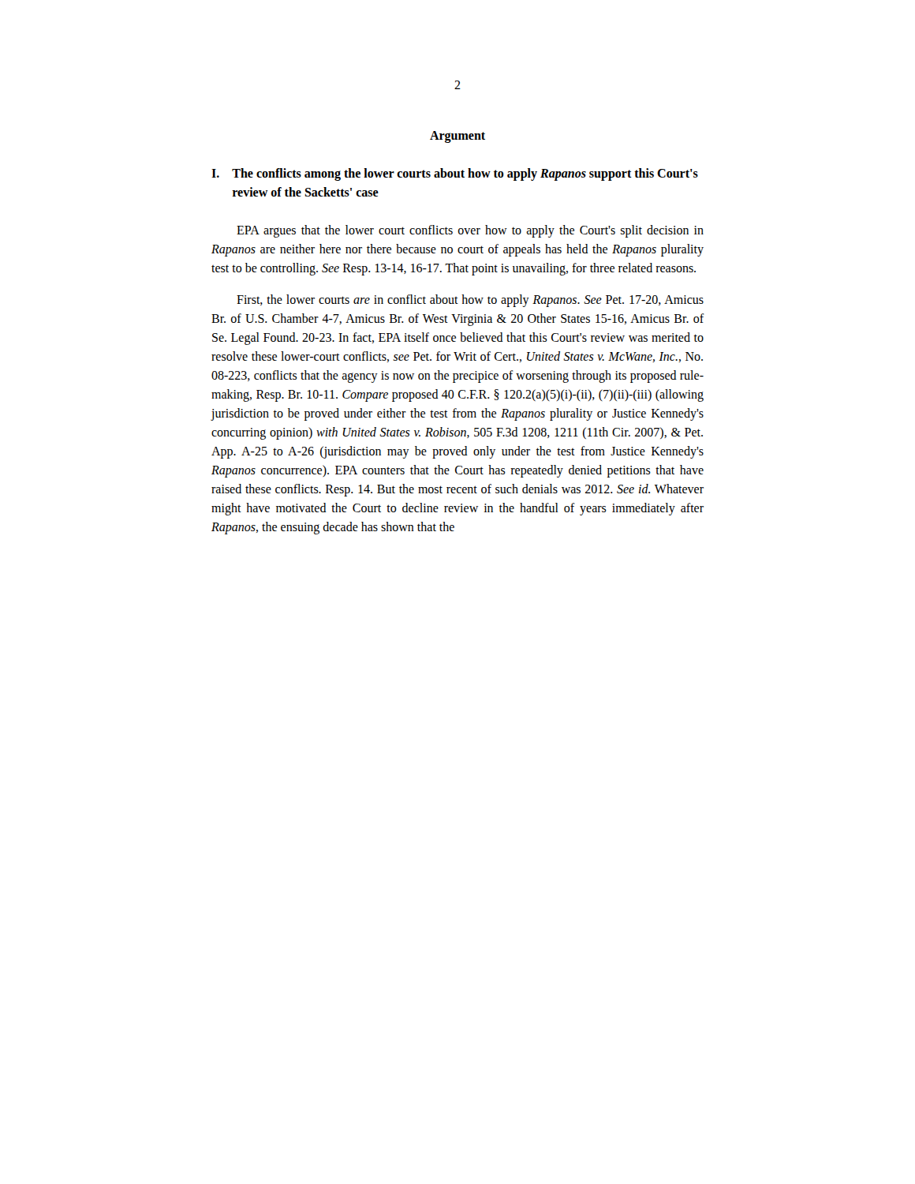2
Argument
I. The conflicts among the lower courts about how to apply Rapanos support this Court's review of the Sacketts' case
EPA argues that the lower court conflicts over how to apply the Court's split decision in Rapanos are neither here nor there because no court of appeals has held the Rapanos plurality test to be controlling. See Resp. 13-14, 16-17. That point is unavailing, for three related reasons.
First, the lower courts are in conflict about how to apply Rapanos. See Pet. 17-20, Amicus Br. of U.S. Chamber 4-7, Amicus Br. of West Virginia & 20 Other States 15-16, Amicus Br. of Se. Legal Found. 20-23. In fact, EPA itself once believed that this Court's review was merited to resolve these lower-court conflicts, see Pet. for Writ of Cert., United States v. McWane, Inc., No. 08-223, conflicts that the agency is now on the precipice of worsening through its proposed rulemaking, Resp. Br. 10-11. Compare proposed 40 C.F.R. § 120.2(a)(5)(i)-(ii), (7)(ii)-(iii) (allowing jurisdiction to be proved under either the test from the Rapanos plurality or Justice Kennedy's concurring opinion) with United States v. Robison, 505 F.3d 1208, 1211 (11th Cir. 2007), & Pet. App. A-25 to A-26 (jurisdiction may be proved only under the test from Justice Kennedy's Rapanos concurrence). EPA counters that the Court has repeatedly denied petitions that have raised these conflicts. Resp. 14. But the most recent of such denials was 2012. See id. Whatever might have motivated the Court to decline review in the handful of years immediately after Rapanos, the ensuing decade has shown that the